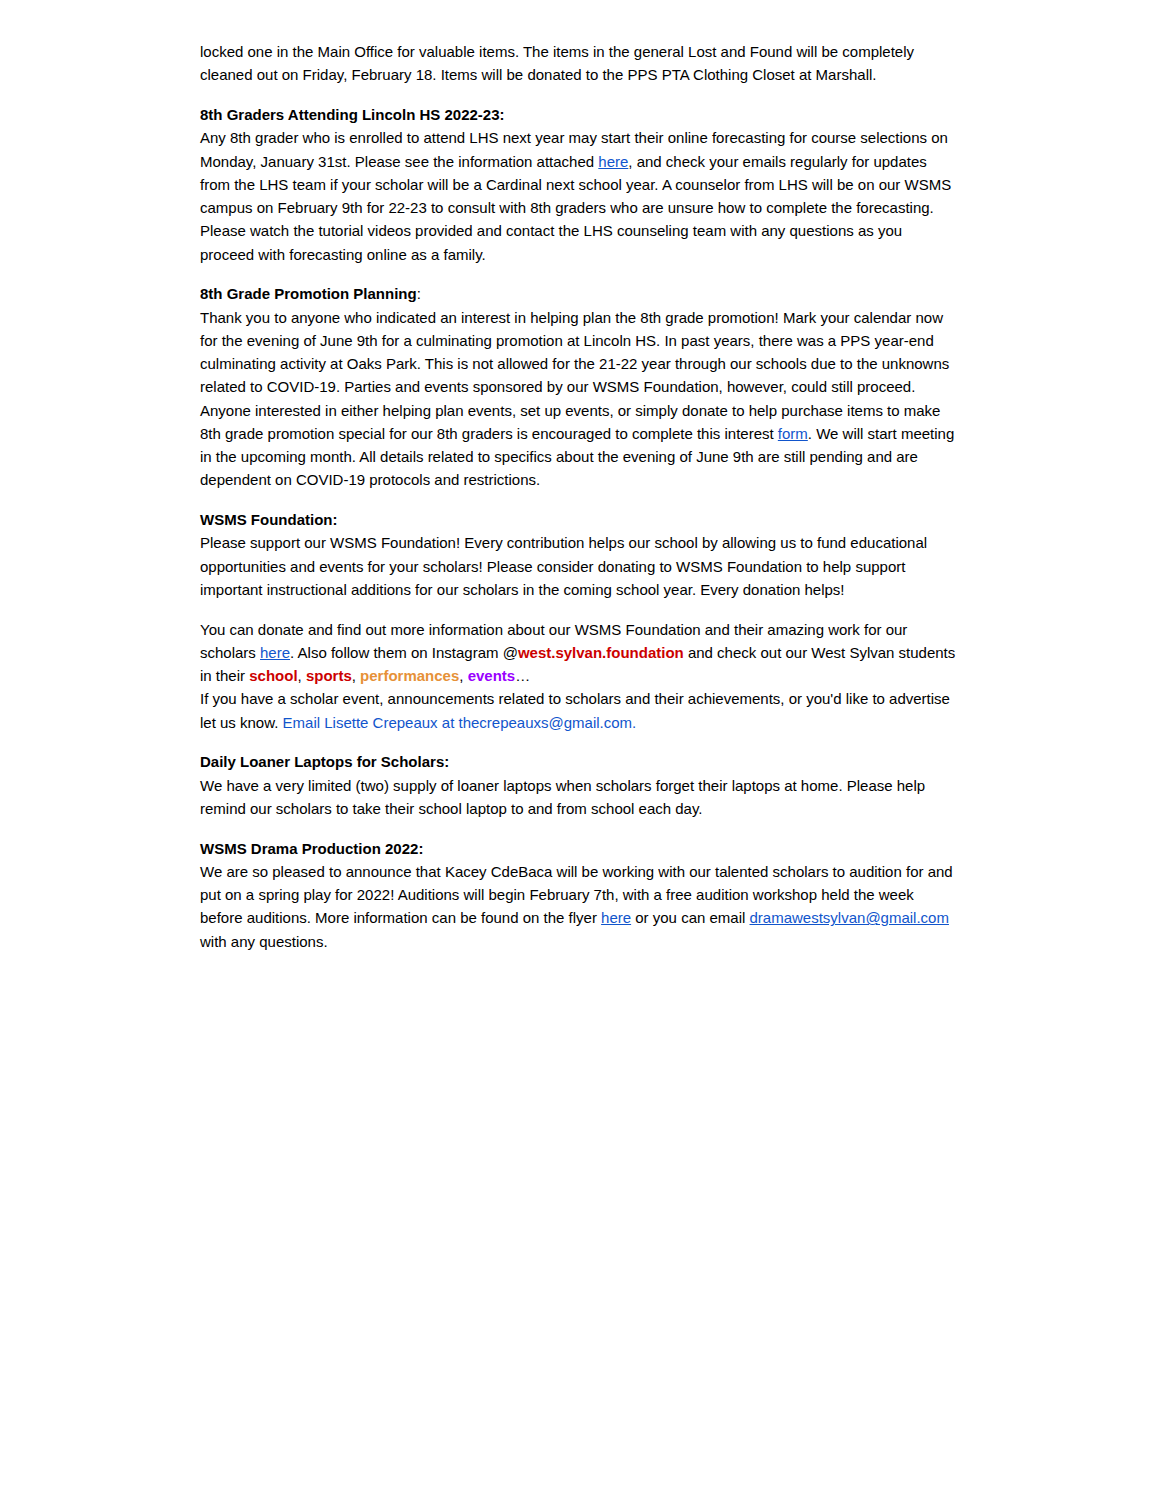locked one in the Main Office for valuable items. The items in the general Lost and Found will be completely cleaned out on Friday, February 18. Items will be donated to the PPS PTA Clothing Closet at Marshall.
8th Graders Attending Lincoln HS 2022-23:
Any 8th grader who is enrolled to attend LHS next year may start their online forecasting for course selections on Monday, January 31st. Please see the information attached here, and check your emails regularly for updates from the LHS team if your scholar will be a Cardinal next school year. A counselor from LHS will be on our WSMS campus on February 9th for 22-23 to consult with 8th graders who are unsure how to complete the forecasting. Please watch the tutorial videos provided and contact the LHS counseling team with any questions as you proceed with forecasting online as a family.
8th Grade Promotion Planning
:
Thank you to anyone who indicated an interest in helping plan the 8th grade promotion! Mark your calendar now for the evening of June 9th for a culminating promotion at Lincoln HS. In past years, there was a PPS year-end culminating activity at Oaks Park. This is not allowed for the 21-22 year through our schools due to the unknowns related to COVID-19. Parties and events sponsored by our WSMS Foundation, however, could still proceed. Anyone interested in either helping plan events, set up events, or simply donate to help purchase items to make 8th grade promotion special for our 8th graders is encouraged to complete this interest form. We will start meeting in the upcoming month. All details related to specifics about the evening of June 9th are still pending and are dependent on COVID-19 protocols and restrictions.
WSMS Foundation:
Please support our WSMS Foundation! Every contribution helps our school by allowing us to fund educational opportunities and events for your scholars! Please consider donating to WSMS Foundation to help support important instructional additions for our scholars in the coming school year. Every donation helps!
You can donate and find out more information about our WSMS Foundation and their amazing work for our scholars here. Also follow them on Instagram @west.sylvan.foundation and check out our West Sylvan students in their school, sports, performances, events…
If you have a scholar event, announcements related to scholars and their achievements, or you'd like to advertise let us know. Email Lisette Crepeaux at thecrepeauxs@gmail.com.
Daily Loaner Laptops for Scholars:
We have a very limited (two) supply of loaner laptops when scholars forget their laptops at home. Please help remind our scholars to take their school laptop to and from school each day.
WSMS Drama Production 2022:
We are so pleased to announce that Kacey CdeBaca will be working with our talented scholars to audition for and put on a spring play for 2022! Auditions will begin February 7th, with a free audition workshop held the week before auditions. More information can be found on the flyer here or you can email dramawestsylvan@gmail.com with any questions.